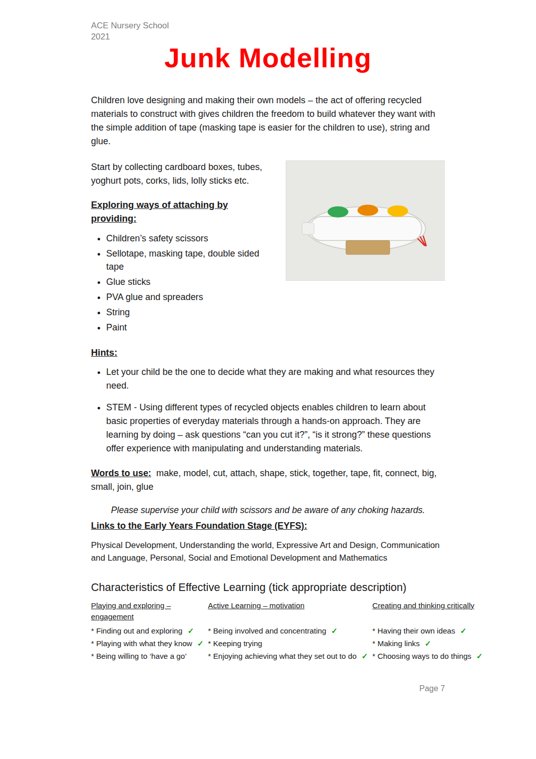ACE Nursery School
2021
Junk Modelling
Children love designing and making their own models – the act of offering recycled materials to construct with gives children the freedom to build whatever they want with the simple addition of tape (masking tape is easier for the children to use), string and glue.
Start by collecting cardboard boxes, tubes,
yoghurt pots, corks, lids, lolly sticks etc.
Exploring ways of attaching by providing:
Children’s safety scissors
Sellotape, masking tape, double sided tape
Glue sticks
PVA glue and spreaders
String
Paint
Hints:
Let your child be the one to decide what they are making and what resources they need.
STEM - Using different types of recycled objects enables children to learn about basic properties of everyday materials through a hands-on approach. They are learning by doing – ask questions “can you cut it?”, “is it strong?” these questions offer experience with manipulating and understanding materials.
Words to use: make, model, cut, attach, shape, stick, together, tape, fit, connect, big, small, join, glue
Please supervise your child with scissors and be aware of any choking hazards.
Links to the Early Years Foundation Stage (EYFS):
Physical Development, Understanding the world, Expressive Art and Design, Communication and Language, Personal, Social and Emotional Development and Mathematics
Characteristics of Effective Learning (tick appropriate description)
| Playing and exploring – engagement | Active Learning – motivation | Creating and thinking critically |
| --- | --- | --- |
| * Finding out and exploring ✓ | * Being involved and concentrating ✓ | * Having their own ideas ✓ |
| * Playing with what they know ✓ | * Keeping trying | * Making links ✓ |
| * Being willing to ‘have a go’ | * Enjoying achieving what they set out to do ✓ | * Choosing ways to do things ✓ |
Page 7